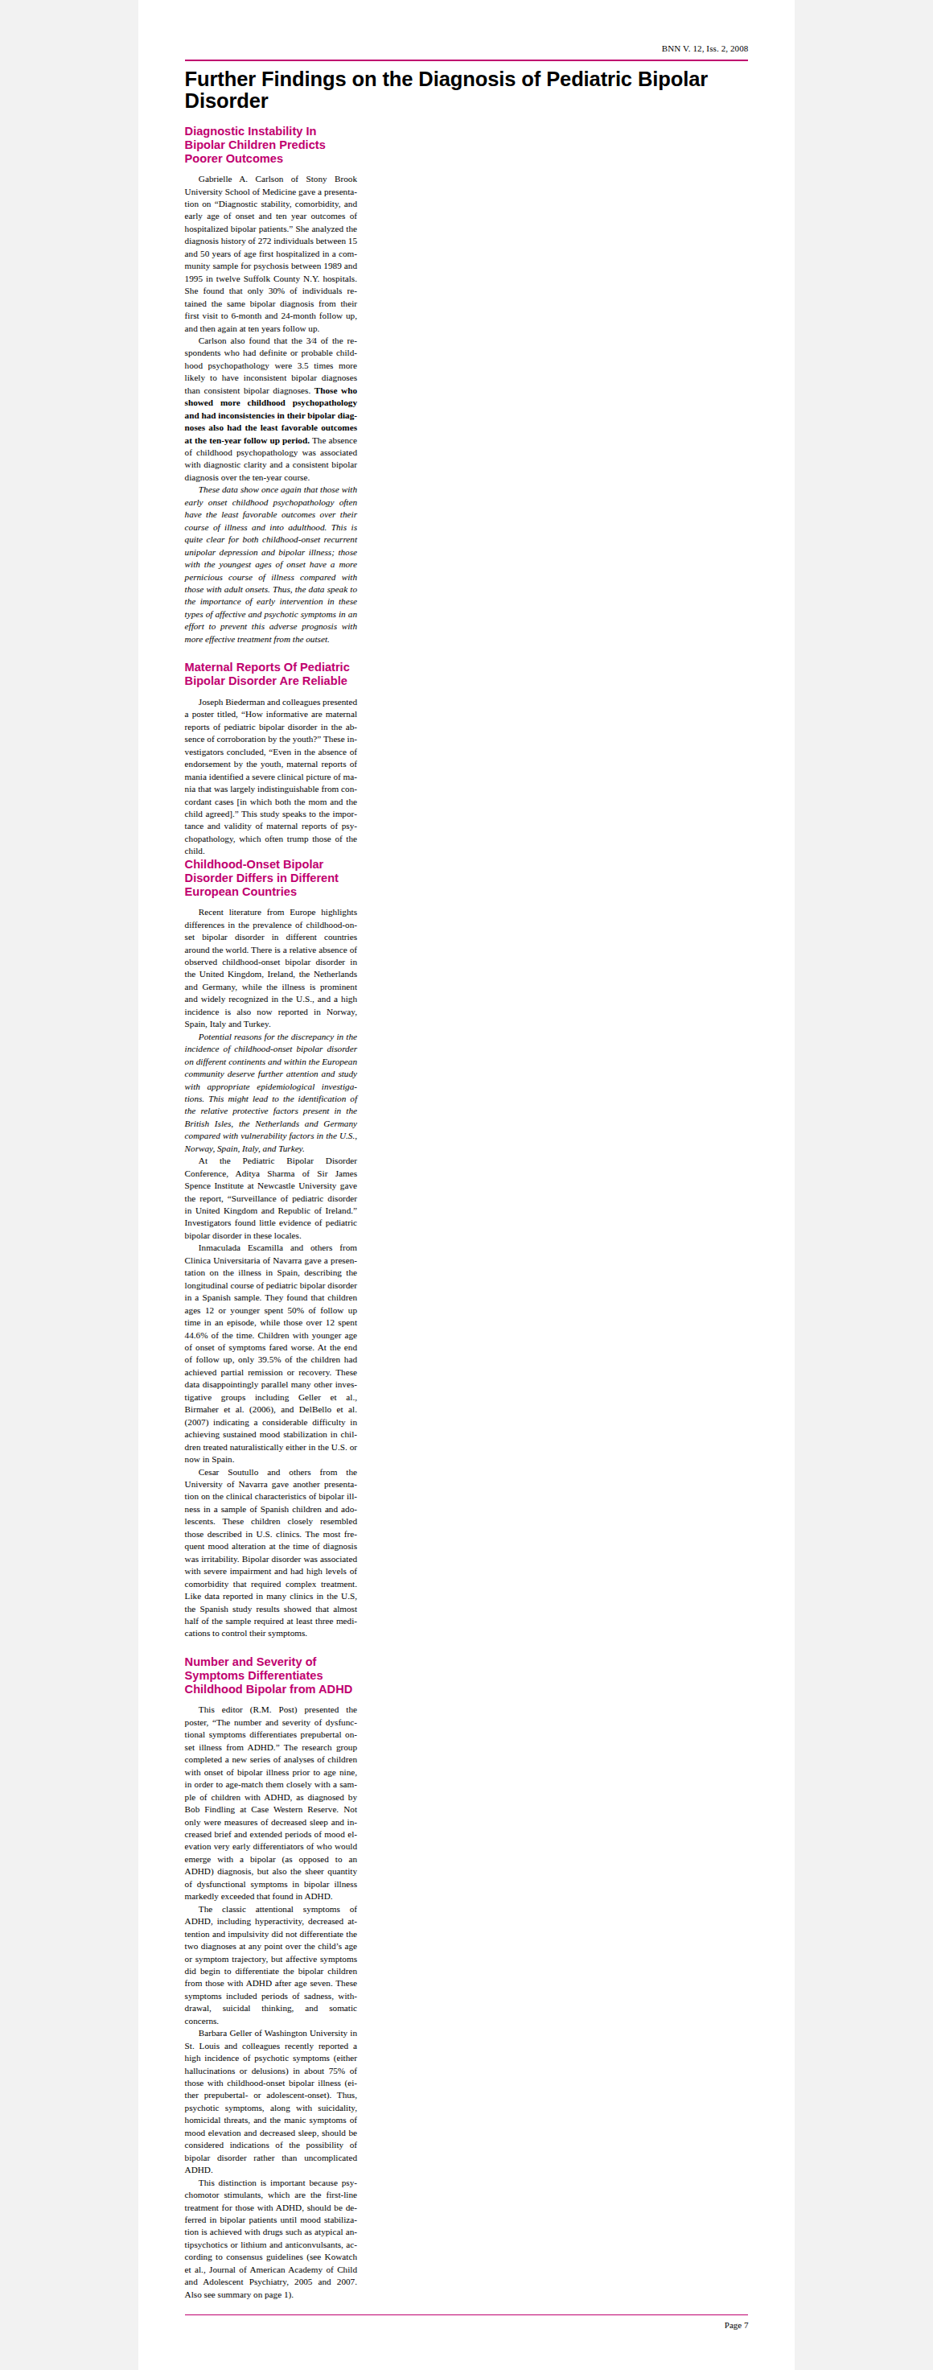BNN V. 12, Iss. 2, 2008
Further Findings on the Diagnosis of Pediatric Bipolar Disorder
Diagnostic Instability In Bipolar Children Predicts Poorer Outcomes
Gabrielle A. Carlson of Stony Brook University School of Medicine gave a presentation on “Diagnostic stability, comorbidity, and early age of onset and ten year outcomes of hospitalized bipolar patients.” She analyzed the diagnosis history of 272 individuals between 15 and 50 years of age first hospitalized in a community sample for psychosis between 1989 and 1995 in twelve Suffolk County N.Y. hospitals. She found that only 30% of individuals retained the same bipolar diagnosis from their first visit to 6-month and 24-month follow up, and then again at ten years follow up.
Carlson also found that the 3⁄4 of the respondents who had definite or probable childhood psychopathology were 3.5 times more likely to have inconsistent bipolar diagnoses than consistent bipolar diagnoses. Those who showed more childhood psychopathology and had inconsistencies in their bipolar diagnoses also had the least favorable outcomes at the ten-year follow up period. The absence of childhood psychopathology was associated with diagnostic clarity and a consistent bipolar diagnosis over the ten-year course.
These data show once again that those with early onset childhood psychopathology often have the least favorable outcomes over their course of illness and into adulthood. This is quite clear for both childhood-onset recurrent unipolar depression and bipolar illness; those with the youngest ages of onset have a more pernicious course of illness compared with those with adult onsets. Thus, the data speak to the importance of early intervention in these types of affective and psychotic symptoms in an effort to prevent this adverse prognosis with more effective treatment from the outset.
Maternal Reports Of Pediatric Bipolar Disorder Are Reliable
Joseph Biederman and colleagues presented a poster titled, “How informative are maternal reports of pediatric bipolar disorder in the absence of corroboration by the youth?” These investigators concluded, “Even in the absence of endorsement by the youth, maternal reports of mania identified a severe clinical picture of mania that was largely indistinguishable from concordant cases [in which both the mom and the child agreed].” This study speaks to the importance and validity of maternal reports of psychopathology, which often trump those of the child.
Childhood-Onset Bipolar Disorder Differs in Different European Countries
Recent literature from Europe highlights differences in the prevalence of childhood-onset bipolar disorder in different countries around the world. There is a relative absence of observed childhood-onset bipolar disorder in the United Kingdom, Ireland, the Netherlands and Germany, while the illness is prominent and widely recognized in the U.S., and a high incidence is also now reported in Norway, Spain, Italy and Turkey.
Potential reasons for the discrepancy in the incidence of childhood-onset bipolar disorder on different continents and within the European community deserve further attention and study with appropriate epidemiological investigations. This might lead to the identification of the relative protective factors present in the British Isles, the Netherlands and Germany compared with vulnerability factors in the U.S., Norway, Spain, Italy, and Turkey.
At the Pediatric Bipolar Disorder Conference, Aditya Sharma of Sir James Spence Institute at Newcastle University gave the report, “Surveillance of pediatric disorder in United Kingdom and Republic of Ireland.” Investigators found little evidence of pediatric bipolar disorder in these locales.
Inmaculada Escamilla and others from Clinica Universitaria of Navarra gave a presentation on the illness in Spain, describing the longitudinal course of pediatric bipolar disorder in a Spanish sample. They found that children ages 12 or younger spent 50% of follow up time in an episode, while those over 12 spent 44.6% of the time. Children with younger age of onset of symptoms fared worse. At the end of follow up, only 39.5% of the children had achieved partial remission or recovery. These data disappointingly parallel many other investigative groups including Geller et al., Birmaher et al. (2006), and DelBello et al. (2007) indicating a considerable difficulty in achieving sustained mood stabilization in children treated naturalistically either in the U.S. or now in Spain.
Cesar Soutullo and others from the University of Navarra gave another presentation on the clinical characteristics of bipolar illness in a sample of Spanish children and adolescents. These children closely resembled those described in U.S. clinics. The most frequent mood alteration at the time of diagnosis was irritability. Bipolar disorder was associated with severe impairment and had high levels of comorbidity that required complex treatment. Like data reported in many clinics in the U.S, the Spanish study results showed that almost half of the sample required at least three medications to control their symptoms.
Number and Severity of Symptoms Differentiates Childhood Bipolar from ADHD
This editor (R.M. Post) presented the poster, “The number and severity of dysfunctional symptoms differentiates prepubertal onset illness from ADHD.” The research group completed a new series of analyses of children with onset of bipolar illness prior to age nine, in order to age-match them closely with a sample of children with ADHD, as diagnosed by Bob Findling at Case Western Reserve. Not only were measures of decreased sleep and increased brief and extended periods of mood elevation very early differentiators of who would emerge with a bipolar (as opposed to an ADHD) diagnosis, but also the sheer quantity of dysfunctional symptoms in bipolar illness markedly exceeded that found in ADHD.
The classic attentional symptoms of ADHD, including hyperactivity, decreased attention and impulsivity did not differentiate the two diagnoses at any point over the child’s age or symptom trajectory, but affective symptoms did begin to differentiate the bipolar children from those with ADHD after age seven. These symptoms included periods of sadness, withdrawal, suicidal thinking, and somatic concerns.
Barbara Geller of Washington University in St. Louis and colleagues recently reported a high incidence of psychotic symptoms (either hallucinations or delusions) in about 75% of those with childhood-onset bipolar illness (either prepubertal- or adolescent-onset). Thus, psychotic symptoms, along with suicidality, homicidal threats, and the manic symptoms of mood elevation and decreased sleep, should be considered indications of the possibility of bipolar disorder rather than uncomplicated ADHD.
This distinction is important because psychomotor stimulants, which are the first-line treatment for those with ADHD, should be deferred in bipolar patients until mood stabilization is achieved with drugs such as atypical antipsychotics or lithium and anticonvulsants, according to consensus guidelines (see Kowatch et al., Journal of American Academy of Child and Adolescent Psychiatry, 2005 and 2007. Also see summary on page 1).
Page 7